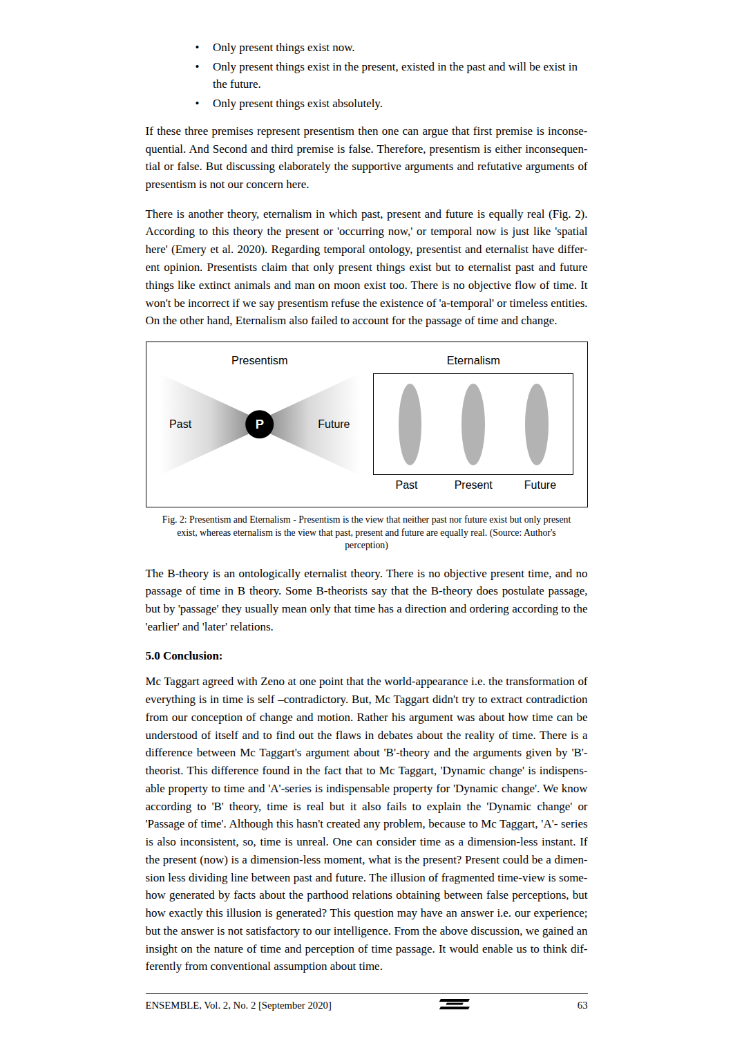Only present things exist now.
Only present things exist in the present, existed in the past and will be exist in the future.
Only present things exist absolutely.
If these three premises represent presentism then one can argue that first premise is inconsequential. And Second and third premise is false. Therefore, presentism is either inconsequential or false. But discussing elaborately the supportive arguments and refutative arguments of presentism is not our concern here.
There is another theory, eternalism in which past, present and future is equally real (Fig. 2). According to this theory the present or 'occurring now,' or temporal now is just like 'spatial here' (Emery et al. 2020). Regarding temporal ontology, presentist and eternalist have different opinion. Presentists claim that only present things exist but to eternalist past and future things like extinct animals and man on moon exist too. There is no objective flow of time. It won't be incorrect if we say presentism refuse the existence of 'a-temporal' or timeless entities. On the other hand, Eternalism also failed to account for the passage of time and change.
Presentism
Past
Future
P
Eternalism
Past Present Future
Fig. 2: Presentism and Eternalism - Presentism is the view that neither past nor future exist but only present exist, whereas eternalism is the view that past, present and future are equally real. (Source: Author's perception)
The B-theory is an ontologically eternalist theory. There is no objective present time, and no passage of time in B theory. Some B-theorists say that the B-theory does postulate passage, but by 'passage' they usually mean only that time has a direction and ordering according to the 'earlier' and 'later' relations.
5.0 Conclusion:
Mc Taggart agreed with Zeno at one point that the world-appearance i.e. the transformation of everything is in time is self –contradictory. But, Mc Taggart didn't try to extract contradiction from our conception of change and motion. Rather his argument was about how time can be understood of itself and to find out the flaws in debates about the reality of time. There is a difference between Mc Taggart's argument about 'B'-theory and the arguments given by 'B'-theorist. This difference found in the fact that to Mc Taggart, 'Dynamic change' is indispensable property to time and 'A'-series is indispensable property for 'Dynamic change'. We know according to 'B' theory, time is real but it also fails to explain the 'Dynamic change' or 'Passage of time'. Although this hasn't created any problem, because to Mc Taggart, 'A'- series is also inconsistent, so, time is unreal. One can consider time as a dimension-less instant. If the present (now) is a dimension-less moment, what is the present? Present could be a dimension less dividing line between past and future. The illusion of fragmented time-view is somehow generated by facts about the parthood relations obtaining between false perceptions, but how exactly this illusion is generated? This question may have an answer i.e. our experience; but the answer is not satisfactory to our intelligence. From the above discussion, we gained an insight on the nature of time and perception of time passage. It would enable us to think differently from conventional assumption about time.
ENSEMBLE, Vol. 2, No. 2 [September 2020]
63